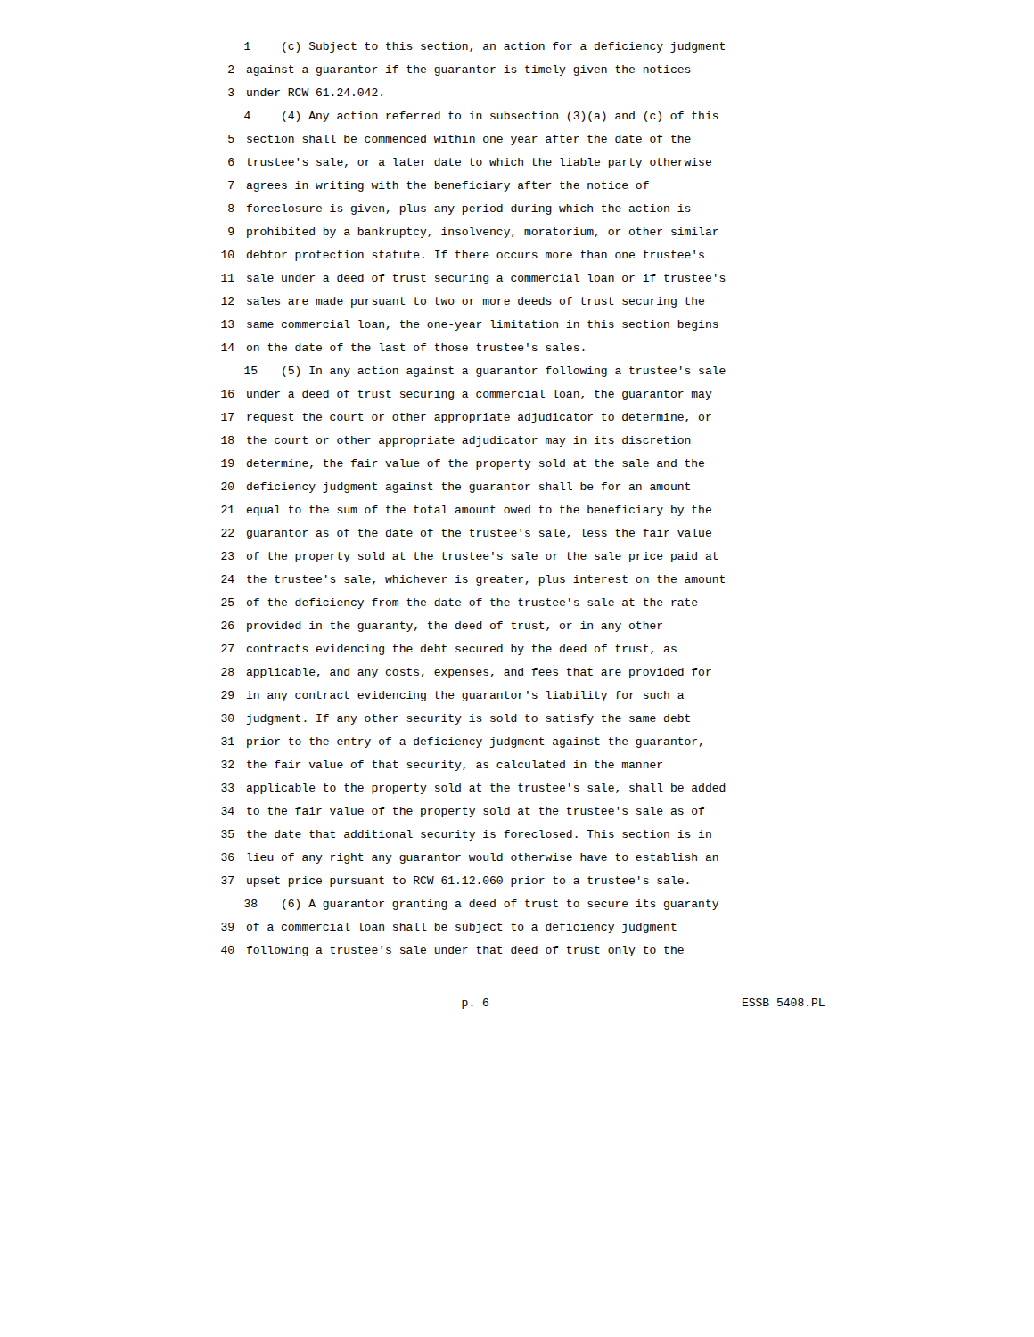(c) Subject to this section, an action for a deficiency judgment
against a guarantor if the guarantor is timely given the notices
under RCW 61.24.042.
(4) Any action referred to in subsection (3)(a) and (c) of this
section shall be commenced within one year after the date of the
trustee's sale, or a later date to which the liable party otherwise
agrees in writing with the beneficiary after the notice of
foreclosure is given, plus any period during which the action is
prohibited by a bankruptcy, insolvency, moratorium, or other similar
debtor protection statute. If there occurs more than one trustee's
sale under a deed of trust securing a commercial loan or if trustee's
sales are made pursuant to two or more deeds of trust securing the
same commercial loan, the one-year limitation in this section begins
on the date of the last of those trustee's sales.
(5) In any action against a guarantor following a trustee's sale
under a deed of trust securing a commercial loan, the guarantor may
request the court or other appropriate adjudicator to determine, or
the court or other appropriate adjudicator may in its discretion
determine, the fair value of the property sold at the sale and the
deficiency judgment against the guarantor shall be for an amount
equal to the sum of the total amount owed to the beneficiary by the
guarantor as of the date of the trustee's sale, less the fair value
of the property sold at the trustee's sale or the sale price paid at
the trustee's sale, whichever is greater, plus interest on the amount
of the deficiency from the date of the trustee's sale at the rate
provided in the guaranty, the deed of trust, or in any other
contracts evidencing the debt secured by the deed of trust, as
applicable, and any costs, expenses, and fees that are provided for
in any contract evidencing the guarantor's liability for such a
judgment. If any other security is sold to satisfy the same debt
prior to the entry of a deficiency judgment against the guarantor,
the fair value of that security, as calculated in the manner
applicable to the property sold at the trustee's sale, shall be added
to the fair value of the property sold at the trustee's sale as of
the date that additional security is foreclosed. This section is in
lieu of any right any guarantor would otherwise have to establish an
upset price pursuant to RCW 61.12.060 prior to a trustee's sale.
(6) A guarantor granting a deed of trust to secure its guaranty
of a commercial loan shall be subject to a deficiency judgment
following a trustee's sale under that deed of trust only to the
p. 6
ESSB 5408.PL